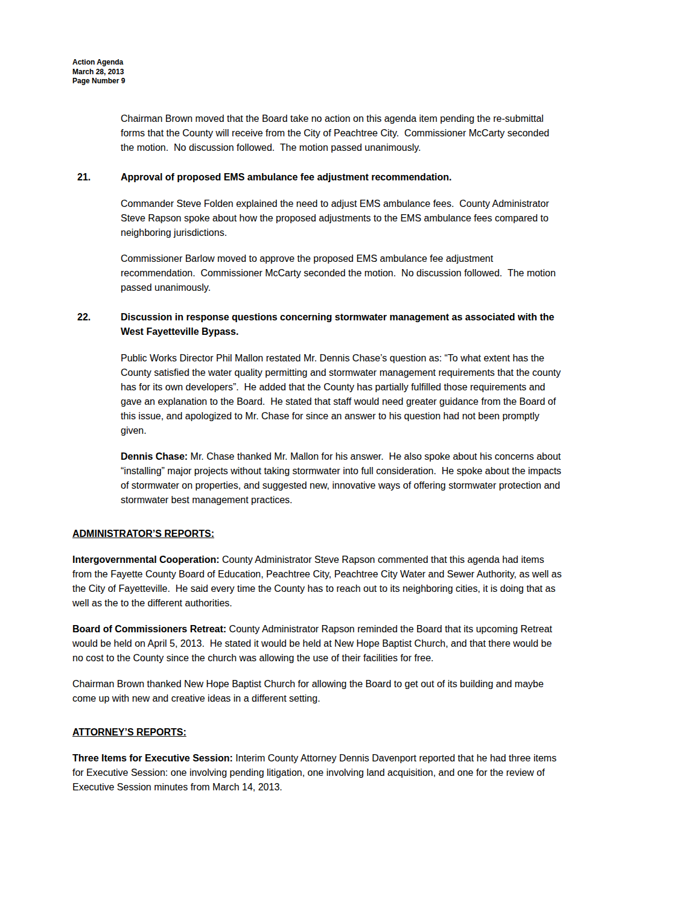Action Agenda
March 28, 2013
Page Number 9
Chairman Brown moved that the Board take no action on this agenda item pending the re-submittal forms that the County will receive from the City of Peachtree City. Commissioner McCarty seconded the motion. No discussion followed. The motion passed unanimously.
21.
Approval of proposed EMS ambulance fee adjustment recommendation.
Commander Steve Folden explained the need to adjust EMS ambulance fees. County Administrator Steve Rapson spoke about how the proposed adjustments to the EMS ambulance fees compared to neighboring jurisdictions.
Commissioner Barlow moved to approve the proposed EMS ambulance fee adjustment recommendation. Commissioner McCarty seconded the motion. No discussion followed. The motion passed unanimously.
22.
Discussion in response questions concerning stormwater management as associated with the West Fayetteville Bypass.
Public Works Director Phil Mallon restated Mr. Dennis Chase’s question as: “To what extent has the County satisfied the water quality permitting and stormwater management requirements that the county has for its own developers”. He added that the County has partially fulfilled those requirements and gave an explanation to the Board. He stated that staff would need greater guidance from the Board of this issue, and apologized to Mr. Chase for since an answer to his question had not been promptly given.
Dennis Chase: Mr. Chase thanked Mr. Mallon for his answer. He also spoke about his concerns about “installing” major projects without taking stormwater into full consideration. He spoke about the impacts of stormwater on properties, and suggested new, innovative ways of offering stormwater protection and stormwater best management practices.
ADMINISTRATOR’S REPORTS:
Intergovernmental Cooperation: County Administrator Steve Rapson commented that this agenda had items from the Fayette County Board of Education, Peachtree City, Peachtree City Water and Sewer Authority, as well as the City of Fayetteville. He said every time the County has to reach out to its neighboring cities, it is doing that as well as the to the different authorities.
Board of Commissioners Retreat: County Administrator Rapson reminded the Board that its upcoming Retreat would be held on April 5, 2013. He stated it would be held at New Hope Baptist Church, and that there would be no cost to the County since the church was allowing the use of their facilities for free.
Chairman Brown thanked New Hope Baptist Church for allowing the Board to get out of its building and maybe come up with new and creative ideas in a different setting.
ATTORNEY’S REPORTS:
Three Items for Executive Session: Interim County Attorney Dennis Davenport reported that he had three items for Executive Session: one involving pending litigation, one involving land acquisition, and one for the review of Executive Session minutes from March 14, 2013.